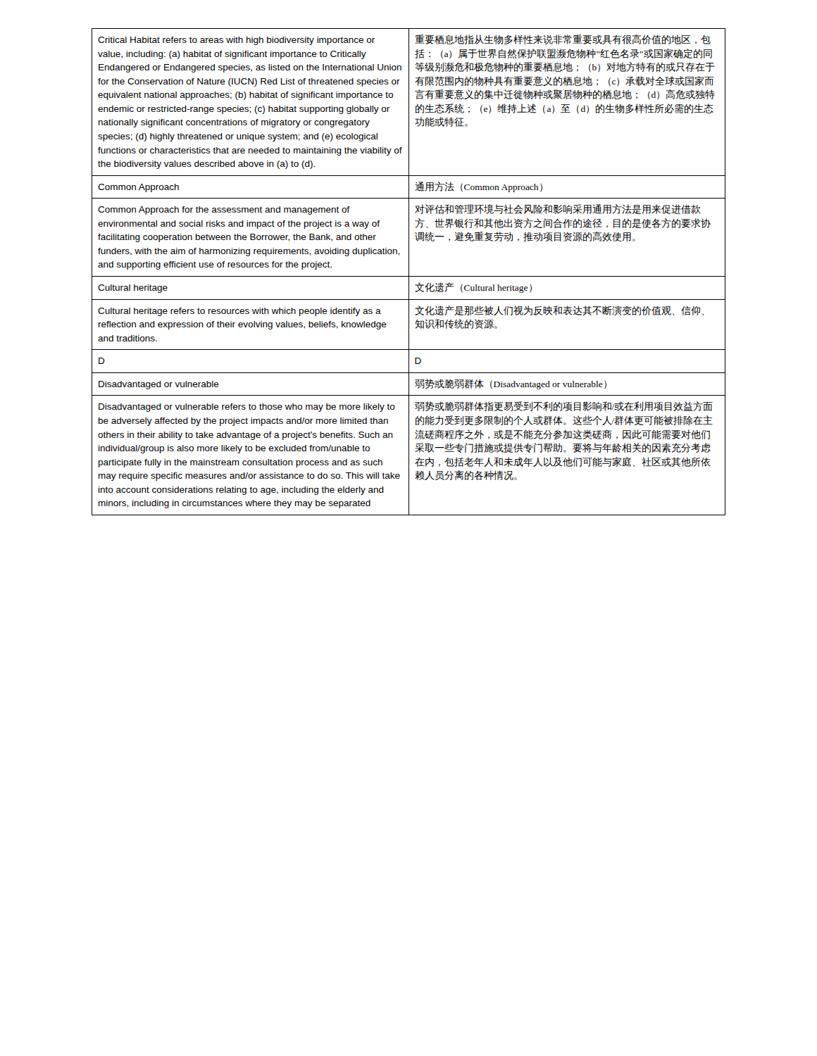| Critical Habitat refers to areas with high biodiversity importance or value, including: (a) habitat of significant importance to Critically Endangered or Endangered species, as listed on the International Union for the Conservation of Nature (IUCN) Red List of threatened species or equivalent national approaches; (b) habitat of significant importance to endemic or restricted-range species; (c) habitat supporting globally or nationally significant concentrations of migratory or congregatory species; (d) highly threatened or unique system; and (e) ecological functions or characteristics that are needed to maintaining the viability of the biodiversity values described above in (a) to (d). | 重要栖息地指从生物多样性来说非常重要或具有很高价值的地区，包括：（a）属于世界自然保护联盟濒危物种"红色名录"或国家确定的同等级别濒危和极危物种的重要栖息地；（b）对地方特有的或只存在于有限范围内的物种具有重要意义的栖息地；（c）承载对全球或国家而言有重要意义的集中迁徙物种或聚居物种的栖息地；（d）高危或独特的生态系统；（e）维持上述（a）至（d）的生物多样性所必需的生态功能或特征。 |
| Common Approach | 通用方法（Common Approach） |
| Common Approach for the assessment and management of environmental and social risks and impact of the project is a way of facilitating cooperation between the Borrower, the Bank, and other funders, with the aim of harmonizing requirements, avoiding duplication, and supporting efficient use of resources for the project. | 对评估和管理环境与社会风险和影响采用通用方法是用来促进借款方、世界银行和其他出资方之间合作的途径，目的是使各方的要求协调统一，避免重复劳动，推动项目资源的高效使用。 |
| Cultural heritage | 文化遗产（Cultural heritage） |
| Cultural heritage refers to resources with which people identify as a reflection and expression of their evolving values, beliefs, knowledge and traditions. | 文化遗产是那些被人们视为反映和表达其不断演变的价值观、信仰、知识和传统的资源。 |
| D | D |
| Disadvantaged or vulnerable | 弱势或脆弱群体（Disadvantaged or vulnerable） |
| Disadvantaged or vulnerable refers to those who may be more likely to be adversely affected by the project impacts and/or more limited than others in their ability to take advantage of a project's benefits. Such an individual/group is also more likely to be excluded from/unable to participate fully in the mainstream consultation process and as such may require specific measures and/or assistance to do so. This will take into account considerations relating to age, including the elderly and minors, including in circumstances where they may be separated | 弱势或脆弱群体指更易受到不利的项目影响和/或在利用项目效益方面的能力受到更多限制的个人或群体。这些个人/群体更可能被排除在主流磋商程序之外，或是不能充分参加这类磋商，因此可能需要对他们采取一些专门措施或提供专门帮助。要将与年龄相关的因素充分考虑在内，包括老年人和未成年人以及他们可能与家庭、社区或其他所依赖人员分离的各种情况。 |